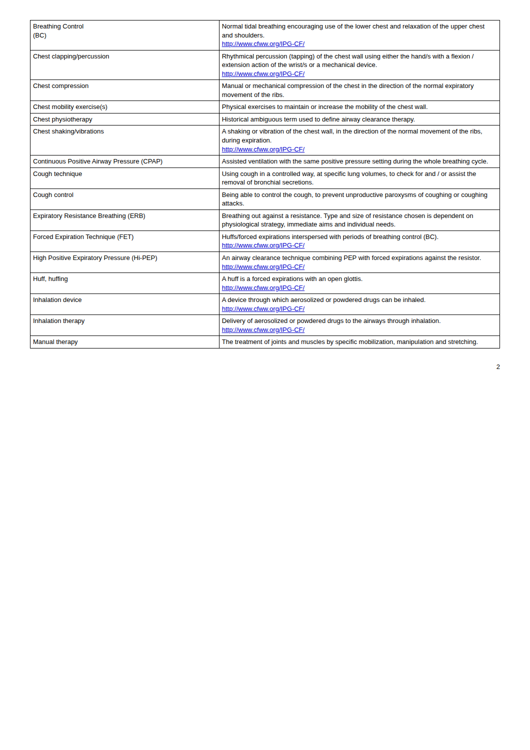| Breathing Control (BC) | Normal tidal breathing encouraging use of the lower chest and relaxation of the upper chest and shoulders. http://www.cfww.org/IPG-CF/ |
| Chest clapping/percussion | Rhythmical percussion (tapping) of the chest wall using either the hand/s with a flexion / extension action of the wrist/s or a mechanical device. http://www.cfww.org/IPG-CF/ |
| Chest compression | Manual or mechanical compression of the chest in the direction of the normal expiratory movement of the ribs. |
| Chest mobility exercise(s) | Physical exercises to maintain or increase the mobility of the chest wall. |
| Chest physiotherapy | Historical ambiguous term used to define airway clearance therapy. |
| Chest shaking/vibrations | A shaking or vibration of the chest wall, in the direction of the normal movement of the ribs, during expiration. http://www.cfww.org/IPG-CF/ |
| Continuous Positive Airway Pressure (CPAP) | Assisted ventilation with the same positive pressure setting during the whole breathing cycle. |
| Cough technique | Using cough in a controlled way, at specific lung volumes, to check for and / or assist the removal of bronchial secretions. |
| Cough control | Being able to control the cough, to prevent unproductive paroxysms of coughing or coughing attacks. |
| Expiratory Resistance Breathing (ERB) | Breathing out against a resistance. Type and size of resistance chosen is dependent on physiological strategy, immediate aims and individual needs. |
| Forced Expiration Technique (FET) | Huffs/forced expirations interspersed with periods of breathing control (BC). http://www.cfww.org/IPG-CF/ |
| High Positive Expiratory Pressure (Hi-PEP) | An airway clearance technique combining PEP with forced expirations against the resistor. http://www.cfww.org/IPG-CF/ |
| Huff, huffing | A huff is a forced expirations with an open glottis. http://www.cfww.org/IPG-CF/ |
| Inhalation device | A device through which aerosolized or powdered drugs can be inhaled. http://www.cfww.org/IPG-CF/ |
| Inhalation therapy | Delivery of aerosolized or powdered drugs to the airways through inhalation. http://www.cfww.org/IPG-CF/ |
| Manual therapy | The treatment of joints and muscles by specific mobilization, manipulation and stretching. |
2